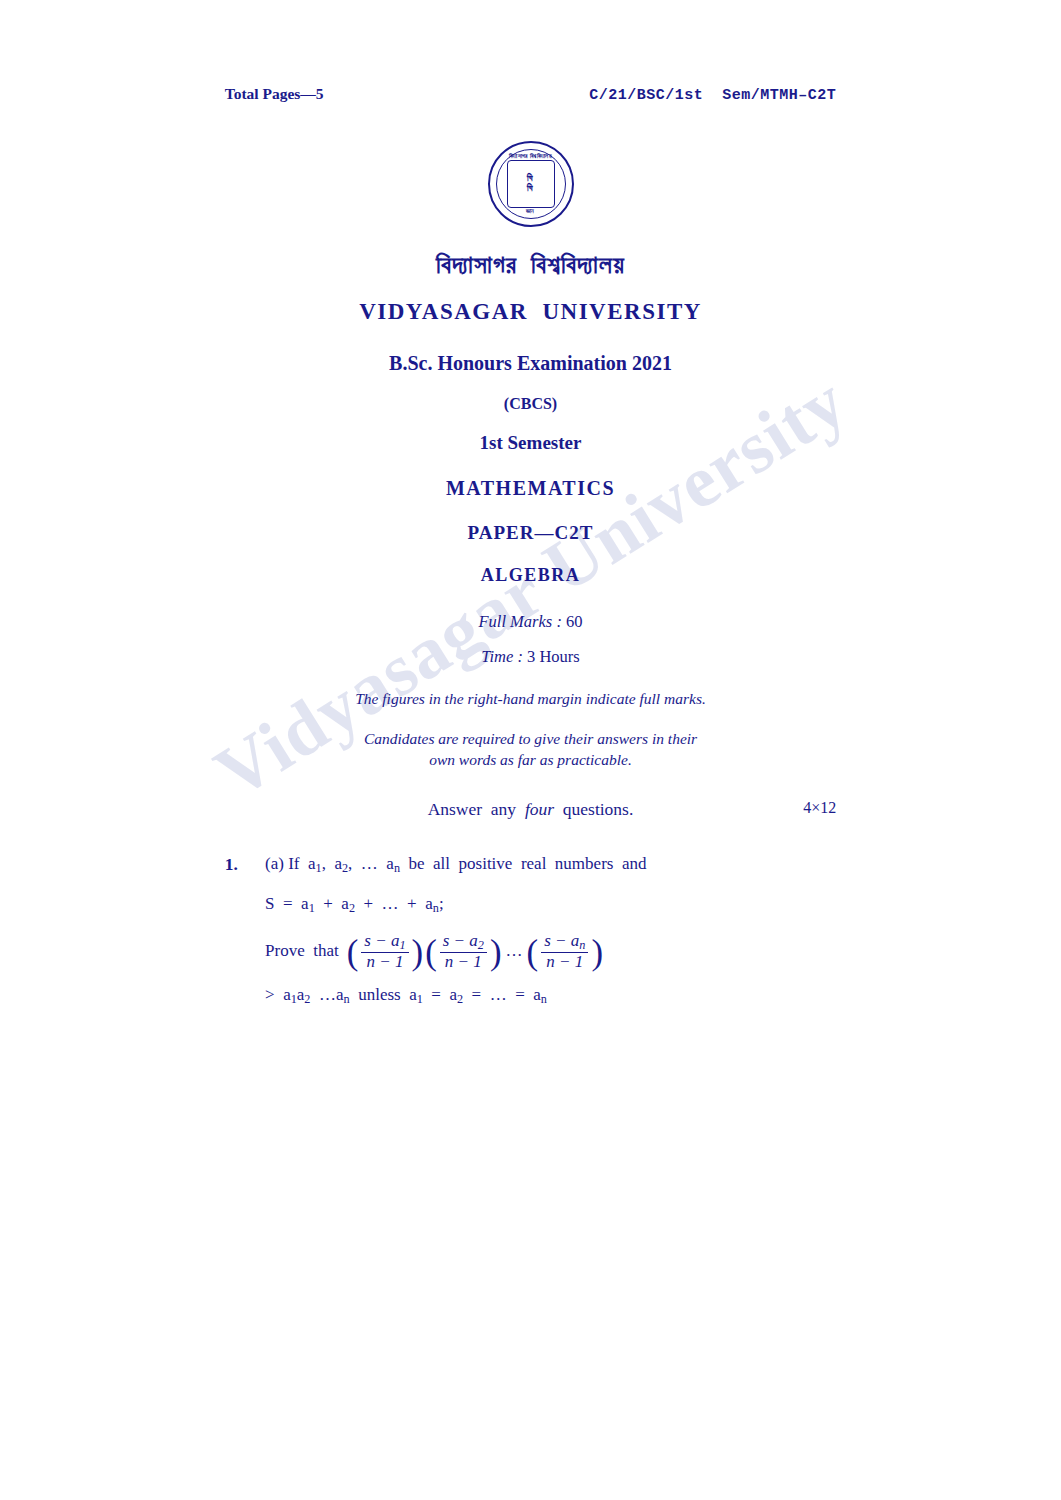Vidyasagar University
Total Pages—5
C/21/BSC/1st Sem/MTMH–C2T
বিদ্যাসাগর বিশ্ববিদ্যালয়
বি
বি
জ্ঞান
বিদ্যাসাগর বিশ্ববিদ্যালয়
VIDYASAGAR UNIVERSITY
B.Sc. Honours Examination 2021
(CBCS)
1st Semester
MATHEMATICS
PAPER—C2T
ALGEBRA
Full Marks : 60
Time : 3 Hours
The figures in the right-hand margin indicate full marks.
Candidates are required to give their answers in their
own words as far as practicable.
Answer any four questions.
4×12
1.
(a) If a1, a2, … an be all positive real numbers and
S = a1 + a2 + … + an;
Prove that ( s − a1 n − 1 ) ( s − a2 n − 1 ) … ( s − an n − 1 )
> a1a2 …an unless a1 = a2 = … = an